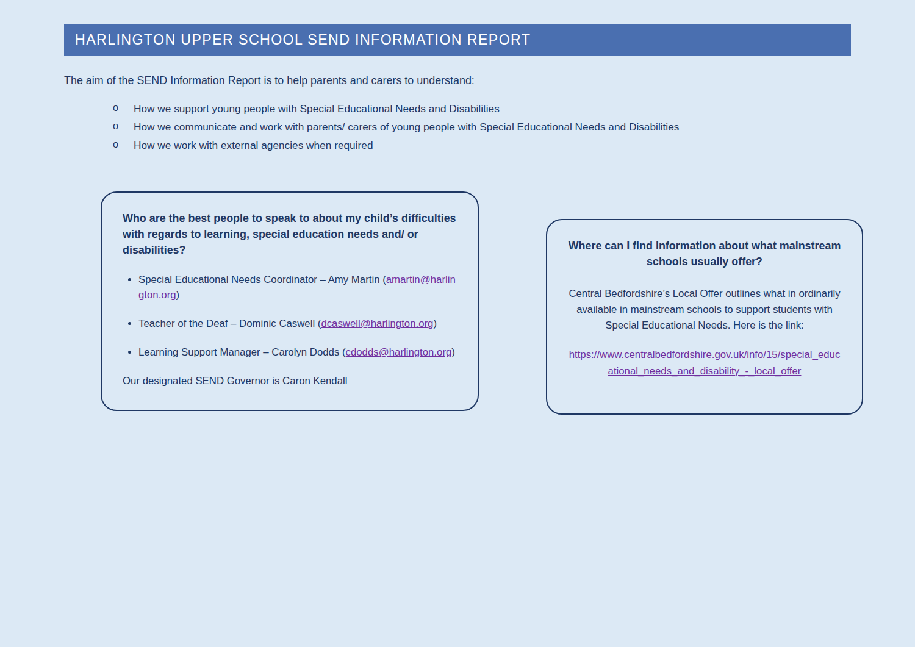Harlington Upper School SEND Information Report
The aim of the SEND Information Report is to help parents and carers to understand:
How we support young people with Special Educational Needs and Disabilities
How we communicate and work with parents/ carers of young people with Special Educational Needs and Disabilities
How we work with external agencies when required
Who are the best people to speak to about my child’s difficulties with regards to learning, special education needs and/ or disabilities?
Special Educational Needs Coordinator – Amy Martin (amartin@harlington.org)
Teacher of the Deaf – Dominic Caswell (dcaswell@harlington.org)
Learning Support Manager – Carolyn Dodds (cdodds@harlington.org)
Our designated SEND Governor is Caron Kendall
Where can I find information about what mainstream schools usually offer?
Central Bedfordshire’s Local Offer outlines what in ordinarily available in mainstream schools to support students with Special Educational Needs. Here is the link:
https://www.centralbedfordshire.gov.uk/info/15/special_educational_needs_and_disability_-_local_offer